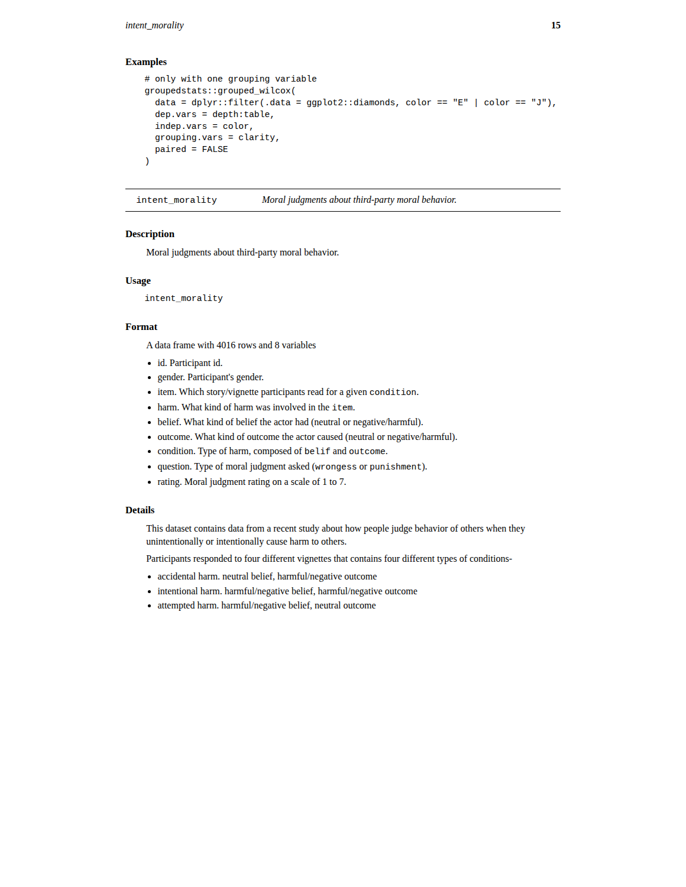intent_morality 15
Examples
# only with one grouping variable
groupedstats::grouped_wilcox(
  data = dplyr::filter(.data = ggplot2::diamonds, color == "E" | color == "J"),
  dep.vars = depth:table,
  indep.vars = color,
  grouping.vars = clarity,
  paired = FALSE
)
intent_morality Moral judgments about third-party moral behavior.
Description
Moral judgments about third-party moral behavior.
Usage
intent_morality
Format
A data frame with 4016 rows and 8 variables
id. Participant id.
gender. Participant's gender.
item. Which story/vignette participants read for a given condition.
harm. What kind of harm was involved in the item.
belief. What kind of belief the actor had (neutral or negative/harmful).
outcome. What kind of outcome the actor caused (neutral or negative/harmful).
condition. Type of harm, composed of belif and outcome.
question. Type of moral judgment asked (wrongess or punishment).
rating. Moral judgment rating on a scale of 1 to 7.
Details
This dataset contains data from a recent study about how people judge behavior of others when they unintentionally or intentionally cause harm to others.
Participants responded to four different vignettes that contains four different types of conditions-
accidental harm. neutral belief, harmful/negative outcome
intentional harm. harmful/negative belief, harmful/negative outcome
attempted harm. harmful/negative belief, neutral outcome